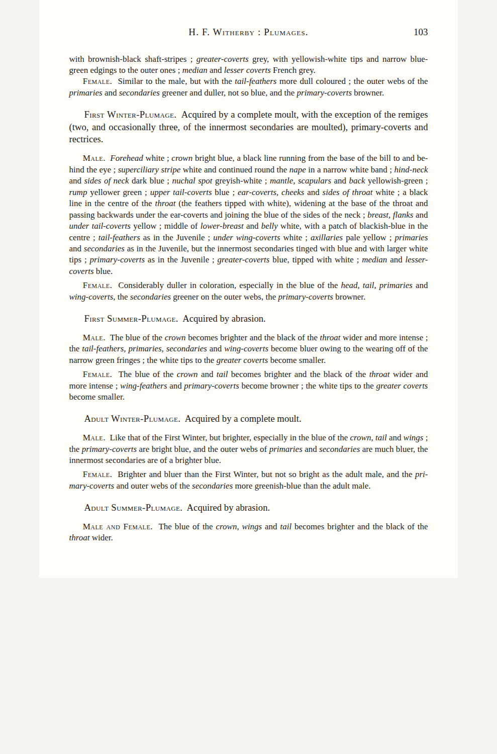H. F. Witherby : Plumages. 103
with brownish-black shaft-stripes ; greater-coverts grey, with yellowish-white tips and narrow blue-green edgings to the outer ones ; median and lesser coverts French grey.
Female. Similar to the male, but with the tail-feathers more dull coloured ; the outer webs of the primaries and secondaries greener and duller, not so blue, and the primary-coverts browner.
First Winter-Plumage. Acquired by a complete moult, with the exception of the remiges (two, and occasionally three, of the innermost secondaries are moulted), primary-coverts and rectrices.
Male. Forehead white ; crown bright blue, a black line running from the base of the bill to and behind the eye ; superciliary stripe white and continued round the nape in a narrow white band ; hind-neck and sides of neck dark blue ; nuchal spot greyish-white ; mantle, scapulars and back yellowish-green ; rump yellower green ; upper tail-coverts blue ; ear-coverts, cheeks and sides of throat white ; a black line in the centre of the throat (the feathers tipped with white), widening at the base of the throat and passing backwards under the ear-coverts and joining the blue of the sides of the neck ; breast, flanks and under tail-coverts yellow ; middle of lower-breast and belly white, with a patch of blackish-blue in the centre ; tail-feathers as in the Juvenile ; under wing-coverts white ; axillaries pale yellow ; primaries and secondaries as in the Juvenile, but the innermost secondaries tinged with blue and with larger white tips ; primary-coverts as in the Juvenile ; greater-coverts blue, tipped with white ; median and lesser-coverts blue.
Female. Considerably duller in coloration, especially in the blue of the head, tail, primaries and wing-coverts, the secondaries greener on the outer webs, the primary-coverts browner.
First Summer-Plumage. Acquired by abrasion.
Male. The blue of the crown becomes brighter and the black of the throat wider and more intense ; the tail-feathers, primaries, secondaries and wing-coverts become bluer owing to the wearing off of the narrow green fringes ; the white tips to the greater coverts become smaller.
Female. The blue of the crown and tail becomes brighter and the black of the throat wider and more intense ; wing-feathers and primary-coverts become browner ; the white tips to the greater coverts become smaller.
Adult Winter-Plumage. Acquired by a complete moult.
Male. Like that of the First Winter, but brighter, especially in the blue of the crown, tail and wings ; the primary-coverts are bright blue, and the outer webs of primaries and secondaries are much bluer, the innermost secondaries are of a brighter blue.
Female. Brighter and bluer than the First Winter, but not so bright as the adult male, and the primary-coverts and outer webs of the secondaries more greenish-blue than the adult male.
Adult Summer-Plumage. Acquired by abrasion.
Male and Female. The blue of the crown, wings and tail becomes brighter and the black of the throat wider.